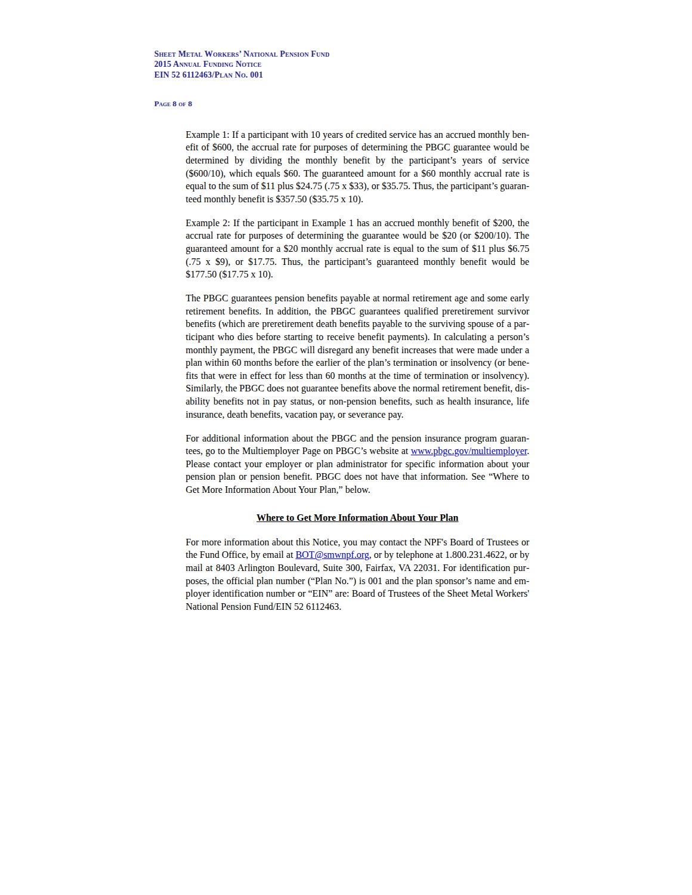Sheet Metal Workers’ National Pension Fund 2015 Annual Funding Notice EIN 52 6112463/Plan No. 001
Page 8 of 8
Example 1: If a participant with 10 years of credited service has an accrued monthly benefit of $600, the accrual rate for purposes of determining the PBGC guarantee would be determined by dividing the monthly benefit by the participant’s years of service ($600/10), which equals $60. The guaranteed amount for a $60 monthly accrual rate is equal to the sum of $11 plus $24.75 (.75 x $33), or $35.75. Thus, the participant’s guaranteed monthly benefit is $357.50 ($35.75 x 10).
Example 2: If the participant in Example 1 has an accrued monthly benefit of $200, the accrual rate for purposes of determining the guarantee would be $20 (or $200/10). The guaranteed amount for a $20 monthly accrual rate is equal to the sum of $11 plus $6.75 (.75 x $9), or $17.75. Thus, the participant’s guaranteed monthly benefit would be $177.50 ($17.75 x 10).
The PBGC guarantees pension benefits payable at normal retirement age and some early retirement benefits. In addition, the PBGC guarantees qualified preretirement survivor benefits (which are preretirement death benefits payable to the surviving spouse of a participant who dies before starting to receive benefit payments). In calculating a person’s monthly payment, the PBGC will disregard any benefit increases that were made under a plan within 60 months before the earlier of the plan’s termination or insolvency (or benefits that were in effect for less than 60 months at the time of termination or insolvency). Similarly, the PBGC does not guarantee benefits above the normal retirement benefit, disability benefits not in pay status, or non-pension benefits, such as health insurance, life insurance, death benefits, vacation pay, or severance pay.
For additional information about the PBGC and the pension insurance program guarantees, go to the Multiemployer Page on PBGC’s website at www.pbgc.gov/multiemployer. Please contact your employer or plan administrator for specific information about your pension plan or pension benefit. PBGC does not have that information. See “Where to Get More Information About Your Plan,” below.
Where to Get More Information About Your Plan
For more information about this Notice, you may contact the NPF's Board of Trustees or the Fund Office, by email at BOT@smwnpf.org, or by telephone at 1.800.231.4622, or by mail at 8403 Arlington Boulevard, Suite 300, Fairfax, VA 22031. For identification purposes, the official plan number (“Plan No.”) is 001 and the plan sponsor’s name and employer identification number or “EIN” are: Board of Trustees of the Sheet Metal Workers' National Pension Fund/EIN 52 6112463.